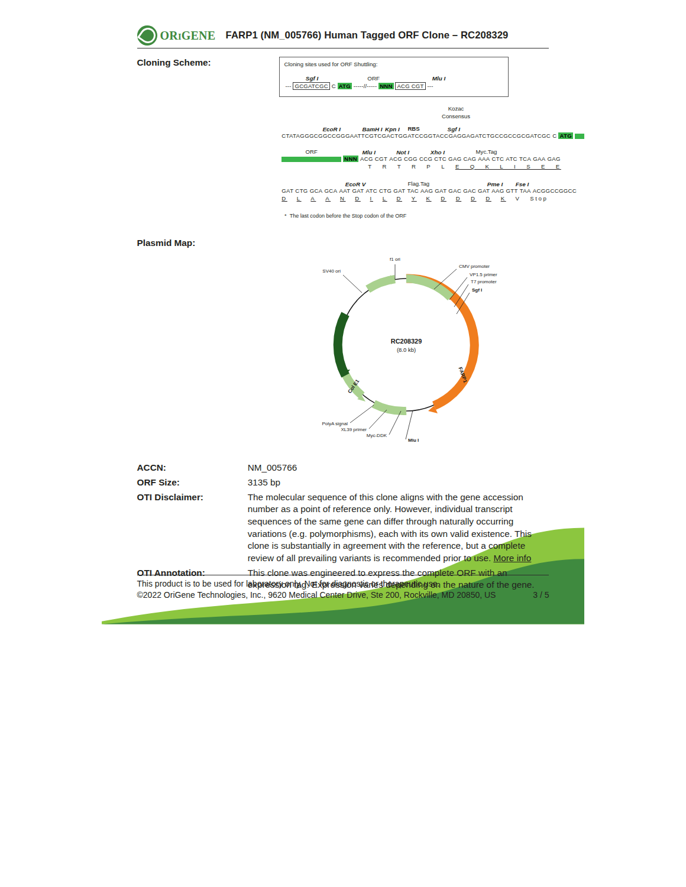ORIGENE
FARP1 (NM_005766) Human Tagged ORF Clone – RC208329
Cloning Scheme:
Cloning sites used for ORF Shuttling:
Sgf I
ORF
Mlu I
--- GCGATCGC C ATG -----//----- NNN ACG CGT ---
Kozac
Consensus
EcoR I BamH I Kpn I RBS Sgf I
CTATAGGGCGGCCGGGAATTCGTCGACTGGATCCGGTACCGAGGAGATCTGCCGCCGCGATCGC C ATG
ORF Mlu I Not I Xho I Myc.Tag
NNN ACG CGT ACG CGG CCG CTC GAG CAG AAA CTC ATC TCA GAA GAG
T R T R P L E Q K L I S E E
EcoR V Flag.Tag Pme I Fse I
GAT CTG GCA GCA AAT GAT ATC CTG GAT TAC AAG GAT GAC GAC GAT AAG GTT TAA ACGGCCGGCC
D L A A N D I L D Y K D D D D K V Stop
* The last codon before the Stop codon of the ORF
Plasmid Map:
RC208329 (8.0 kb) Kan/Neo Col E1 FARP1 f1 ori SV40 ori CMV promoter VP1.5 primer T7 promoter Sgf I PolyA signal XL39 primer Myc-DDK Mlu I
ACCN:
NM_005766
ORF Size:
3135 bp
OTI Disclaimer:
The molecular sequence of this clone aligns with the gene accession number as a point of reference only. However, individual transcript sequences of the same gene can differ through naturally occurring variations (e.g. polymorphisms), each with its own valid existence. This clone is substantially in agreement with the reference, but a complete review of all prevailing variants is recommended prior to use. More info
OTI Annotation:
This clone was engineered to express the complete ORF with an expression tag. Expression varies depending on the nature of the gene.
This product is to be used for laboratory only. Not for diagnostic or therapeutic use.
©2022 OriGene Technologies, Inc., 9620 Medical Center Drive, Ste 200, Rockville, MD 20850, US 3 / 5